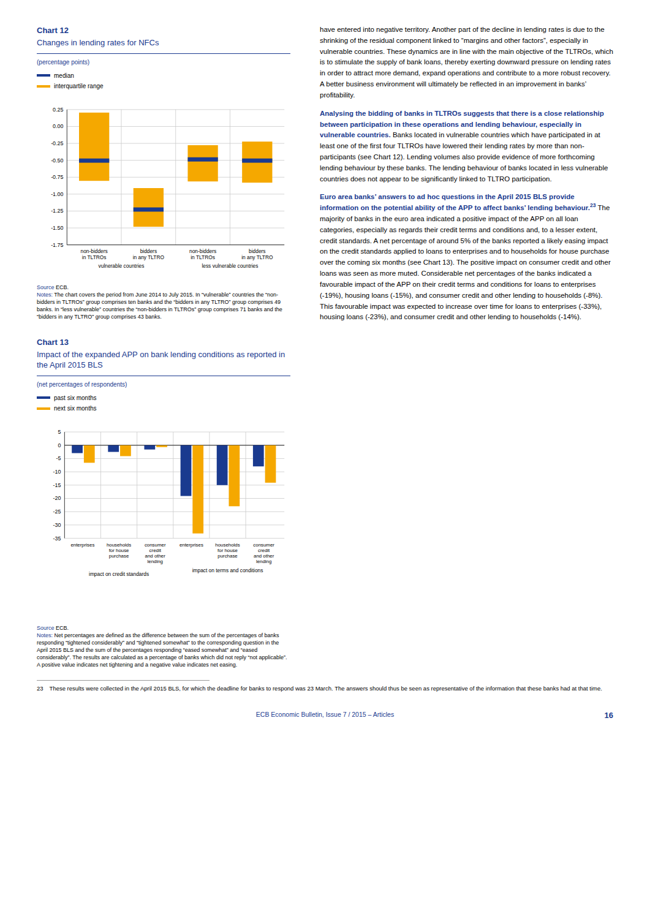Chart 12
Changes in lending rates for NFCs
(percentage points)
median
interquartile range
0.25 0.00 -0.25 -0.50 -0.75 -1.00 -1.25 -1.50 -1.75 non-bidders in TLTROs bidders in any TLTRO non-bidders in TLTROs bidders in any TLTRO vulnerable countries less vulnerable countries
Source ECB.
Notes: The chart covers the period from June 2014 to July 2015. In “vulnerable” countries the “non-bidders in TLTROs” group comprises ten banks and the “bidders in any TLTRO” group comprises 49 banks. In “less vulnerable” countries the “non-bidders in TLTROs” group comprises 71 banks and the “bidders in any TLTRO” group comprises 43 banks.
Chart 13
Impact of the expanded APP on bank lending conditions as reported in the April 2015 BLS
(net percentages of respondents)
past six months
next six months
5 0 -5 -10 -15 -20 -25 -30 -35 enterprises households for house purchase consumer credit and other lending enterprises households for house purchase consumer credit and other lending impact on credit standards impact on terms and conditions
Source ECB.
Notes: Net percentages are defined as the difference between the sum of the percentages of banks responding “tightened considerably” and “tightened somewhat” to the corresponding question in the April 2015 BLS and the sum of the percentages responding “eased somewhat” and “eased considerably”. The results are calculated as a percentage of banks which did not reply “not applicable”. A positive value indicates net tightening and a negative value indicates net easing.
have entered into negative territory. Another part of the decline in lending rates is due to the shrinking of the residual component linked to “margins and other factors”, especially in vulnerable countries. These dynamics are in line with the main objective of the TLTROs, which is to stimulate the supply of bank loans, thereby exerting downward pressure on lending rates in order to attract more demand, expand operations and contribute to a more robust recovery. A better business environment will ultimately be reflected in an improvement in banks’ profitability.
Analysing the bidding of banks in TLTROs suggests that there is a close relationship between participation in these operations and lending behaviour, especially in vulnerable countries. Banks located in vulnerable countries which have participated in at least one of the first four TLTROs have lowered their lending rates by more than non-participants (see Chart 12). Lending volumes also provide evidence of more forthcoming lending behaviour by these banks. The lending behaviour of banks located in less vulnerable countries does not appear to be significantly linked to TLTRO participation.
Euro area banks’ answers to ad hoc questions in the April 2015 BLS provide information on the potential ability of the APP to affect banks’ lending behaviour.23 The majority of banks in the euro area indicated a positive impact of the APP on all loan categories, especially as regards their credit terms and conditions and, to a lesser extent, credit standards. A net percentage of around 5% of the banks reported a likely easing impact on the credit standards applied to loans to enterprises and to households for house purchase over the coming six months (see Chart 13). The positive impact on consumer credit and other loans was seen as more muted. Considerable net percentages of the banks indicated a favourable impact of the APP on their credit terms and conditions for loans to enterprises (-19%), housing loans (-15%), and consumer credit and other lending to households (-8%). This favourable impact was expected to increase over time for loans to enterprises (-33%), housing loans (-23%), and consumer credit and other lending to households (-14%).
23 These results were collected in the April 2015 BLS, for which the deadline for banks to respond was 23 March. The answers should thus be seen as representative of the information that these banks had at that time.
ECB Economic Bulletin, Issue 7 / 2015 – Articles 16